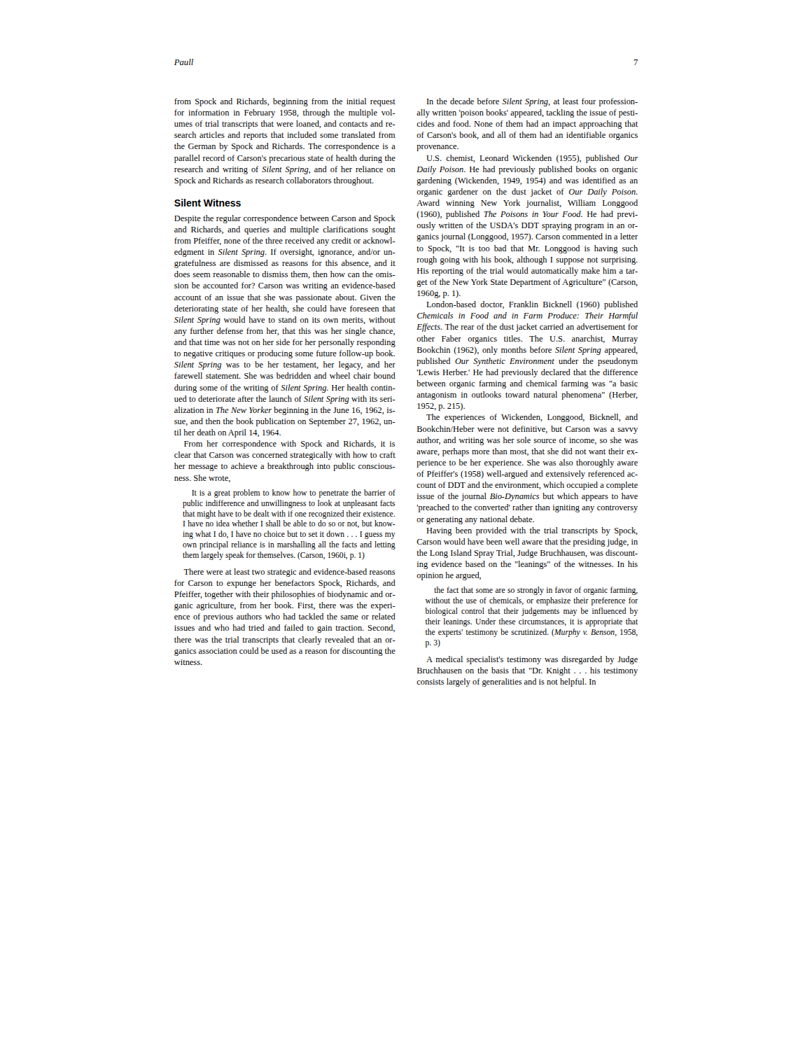Paull 7
from Spock and Richards, beginning from the initial request for information in February 1958, through the multiple volumes of trial transcripts that were loaned, and contacts and research articles and reports that included some translated from the German by Spock and Richards. The correspondence is a parallel record of Carson's precarious state of health during the research and writing of Silent Spring, and of her reliance on Spock and Richards as research collaborators throughout.
Silent Witness
Despite the regular correspondence between Carson and Spock and Richards, and queries and multiple clarifications sought from Pfeiffer, none of the three received any credit or acknowledgment in Silent Spring. If oversight, ignorance, and/or ungratefulness are dismissed as reasons for this absence, and it does seem reasonable to dismiss them, then how can the omission be accounted for? Carson was writing an evidence-based account of an issue that she was passionate about. Given the deteriorating state of her health, she could have foreseen that Silent Spring would have to stand on its own merits, without any further defense from her, that this was her single chance, and that time was not on her side for her personally responding to negative critiques or producing some future follow-up book. Silent Spring was to be her testament, her legacy, and her farewell statement. She was bedridden and wheel chair bound during some of the writing of Silent Spring. Her health continued to deteriorate after the launch of Silent Spring with its serialization in The New Yorker beginning in the June 16, 1962, issue, and then the book publication on September 27, 1962, until her death on April 14, 1964.
From her correspondence with Spock and Richards, it is clear that Carson was concerned strategically with how to craft her message to achieve a breakthrough into public consciousness. She wrote,
It is a great problem to know how to penetrate the barrier of public indifference and unwillingness to look at unpleasant facts that might have to be dealt with if one recognized their existence. I have no idea whether I shall be able to do so or not, but knowing what I do, I have no choice but to set it down . . . I guess my own principal reliance is in marshalling all the facts and letting them largely speak for themselves. (Carson, 1960i, p. 1)
There were at least two strategic and evidence-based reasons for Carson to expunge her benefactors Spock, Richards, and Pfeiffer, together with their philosophies of biodynamic and organic agriculture, from her book. First, there was the experience of previous authors who had tackled the same or related issues and who had tried and failed to gain traction. Second, there was the trial transcripts that clearly revealed that an organics association could be used as a reason for discounting the witness.
In the decade before Silent Spring, at least four professionally written 'poison books' appeared, tackling the issue of pesticides and food. None of them had an impact approaching that of Carson's book, and all of them had an identifiable organics provenance.
U.S. chemist, Leonard Wickenden (1955), published Our Daily Poison. He had previously published books on organic gardening (Wickenden, 1949, 1954) and was identified as an organic gardener on the dust jacket of Our Daily Poison. Award winning New York journalist, William Longgood (1960), published The Poisons in Your Food. He had previously written of the USDA's DDT spraying program in an organics journal (Longgood, 1957). Carson commented in a letter to Spock, "It is too bad that Mr. Longgood is having such rough going with his book, although I suppose not surprising. His reporting of the trial would automatically make him a target of the New York State Department of Agriculture" (Carson, 1960g, p. 1).
London-based doctor, Franklin Bicknell (1960) published Chemicals in Food and in Farm Produce: Their Harmful Effects. The rear of the dust jacket carried an advertisement for other Faber organics titles. The U.S. anarchist, Murray Bookchin (1962), only months before Silent Spring appeared, published Our Synthetic Environment under the pseudonym 'Lewis Herber.' He had previously declared that the difference between organic farming and chemical farming was "a basic antagonism in outlooks toward natural phenomena" (Herber, 1952, p. 215).
The experiences of Wickenden, Longgood, Bicknell, and Bookchin/Heber were not definitive, but Carson was a savvy author, and writing was her sole source of income, so she was aware, perhaps more than most, that she did not want their experience to be her experience. She was also thoroughly aware of Pfeiffer's (1958) well-argued and extensively referenced account of DDT and the environment, which occupied a complete issue of the journal Bio-Dynamics but which appears to have 'preached to the converted' rather than igniting any controversy or generating any national debate.
Having been provided with the trial transcripts by Spock, Carson would have been well aware that the presiding judge, in the Long Island Spray Trial, Judge Bruchhausen, was discounting evidence based on the "leanings" of the witnesses. In his opinion he argued,
the fact that some are so strongly in favor of organic farming, without the use of chemicals, or emphasize their preference for biological control that their judgements may be influenced by their leanings. Under these circumstances, it is appropriate that the experts' testimony be scrutinized. (Murphy v. Benson, 1958, p. 3)
A medical specialist's testimony was disregarded by Judge Bruchhausen on the basis that "Dr. Knight . . . his testimony consists largely of generalities and is not helpful. In